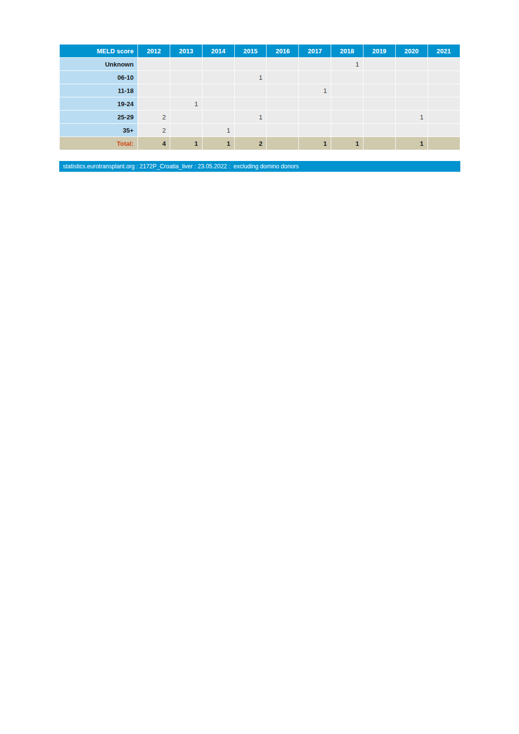| MELD score | 2012 | 2013 | 2014 | 2015 | 2016 | 2017 | 2018 | 2019 | 2020 | 2021 |
| --- | --- | --- | --- | --- | --- | --- | --- | --- | --- | --- |
| Unknown | | | | | | | 1 | | | |
| 06-10 | | | | 1 | | | | | | |
| 11-18 | | | | | | 1 | | | | |
| 19-24 | | 1 | | | | | | | | |
| 25-29 | 2 | | | 1 | | | | | 1 | |
| 35+ | 2 | | 1 | | | | | | | |
| Total: | 4 | 1 | 1 | 2 | | 1 | 1 | | 1 | |
statistics.eurotransplant.org : 2172P_Croatia_liver : 23.05.2022 : excluding domino donors